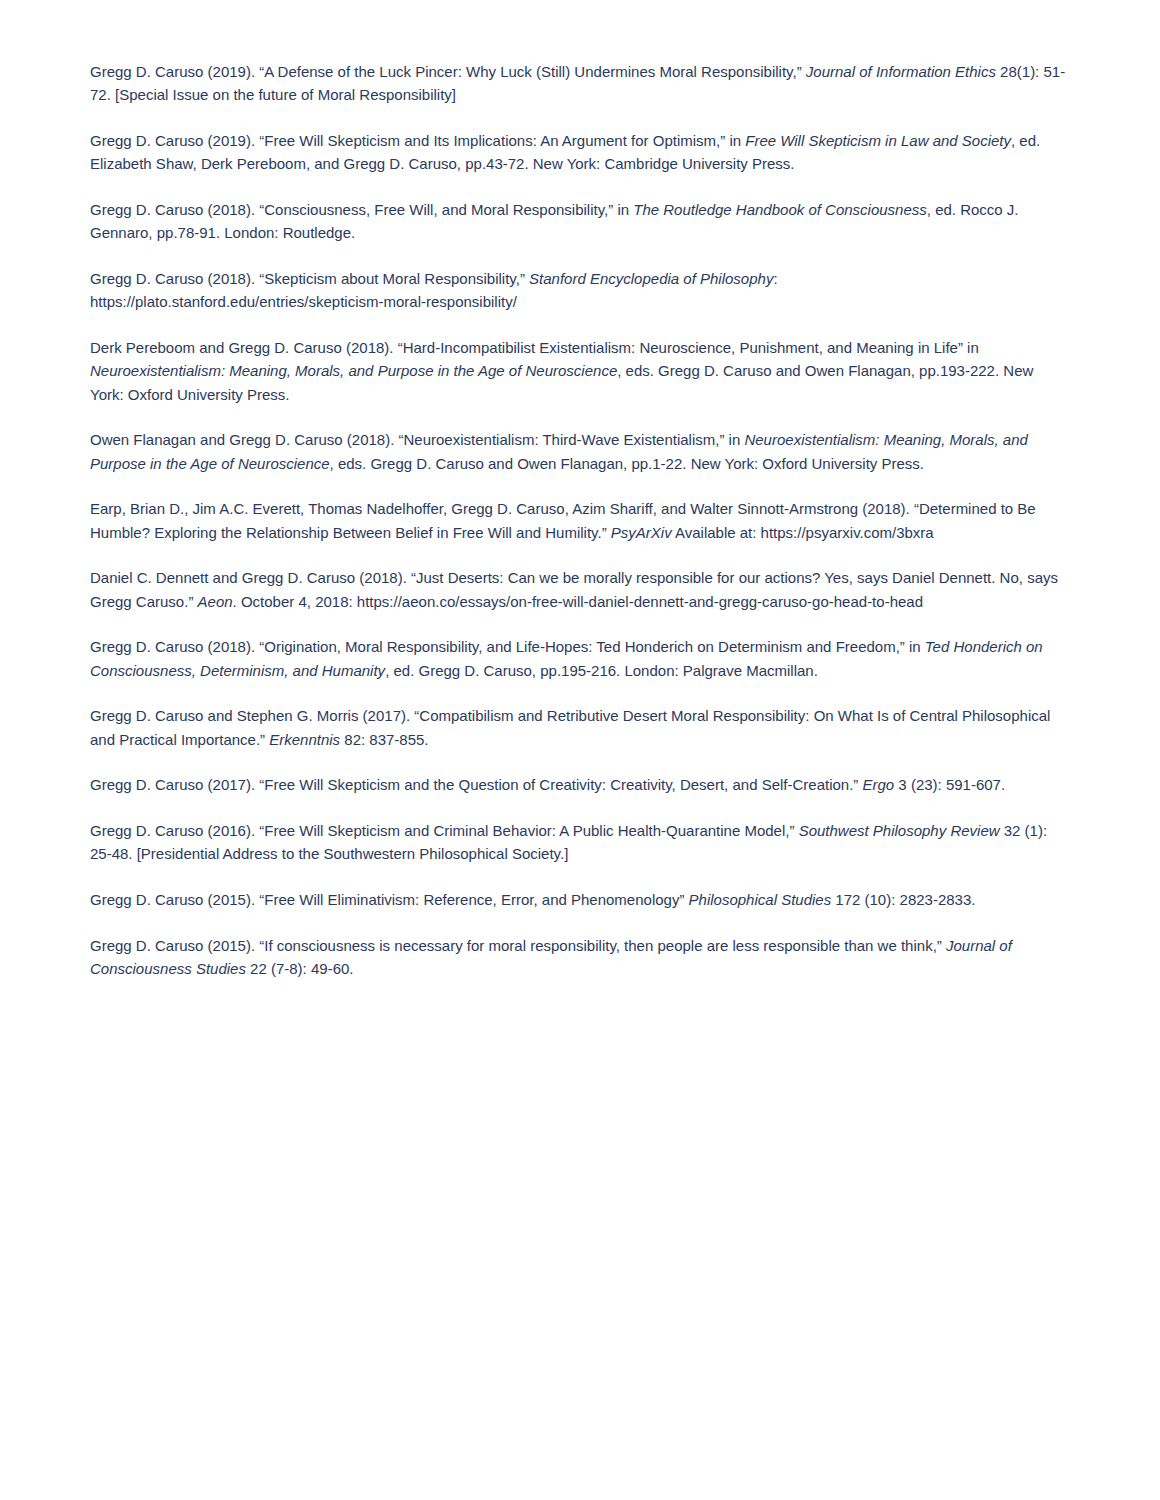Gregg D. Caruso (2019). “A Defense of the Luck Pincer: Why Luck (Still) Undermines Moral Responsibility,” Journal of Information Ethics 28(1): 51-72. [Special Issue on the future of Moral Responsibility]
Gregg D. Caruso (2019). “Free Will Skepticism and Its Implications: An Argument for Optimism,” in Free Will Skepticism in Law and Society, ed. Elizabeth Shaw, Derk Pereboom, and Gregg D. Caruso, pp.43-72. New York: Cambridge University Press.
Gregg D. Caruso (2018). “Consciousness, Free Will, and Moral Responsibility,” in The Routledge Handbook of Consciousness, ed. Rocco J. Gennaro, pp.78-91. London: Routledge.
Gregg D. Caruso (2018). “Skepticism about Moral Responsibility,” Stanford Encyclopedia of Philosophy: https://plato.stanford.edu/entries/skepticism-moral-responsibility/
Derk Pereboom and Gregg D. Caruso (2018). “Hard-Incompatibilist Existentialism: Neuroscience, Punishment, and Meaning in Life” in Neuroexistentialism: Meaning, Morals, and Purpose in the Age of Neuroscience, eds. Gregg D. Caruso and Owen Flanagan, pp.193-222. New York: Oxford University Press.
Owen Flanagan and Gregg D. Caruso (2018). “Neuroexistentialism: Third-Wave Existentialism,” in Neuroexistentialism: Meaning, Morals, and Purpose in the Age of Neuroscience, eds. Gregg D. Caruso and Owen Flanagan, pp.1-22. New York: Oxford University Press.
Earp, Brian D., Jim A.C. Everett, Thomas Nadelhoffer, Gregg D. Caruso, Azim Shariff, and Walter Sinnott-Armstrong (2018). “Determined to Be Humble? Exploring the Relationship Between Belief in Free Will and Humility.” PsyArXiv Available at: https://psyarxiv.com/3bxra
Daniel C. Dennett and Gregg D. Caruso (2018). “Just Deserts: Can we be morally responsible for our actions? Yes, says Daniel Dennett. No, says Gregg Caruso.” Aeon. October 4, 2018: https://aeon.co/essays/on-free-will-daniel-dennett-and-gregg-caruso-go-head-to-head
Gregg D. Caruso (2018). “Origination, Moral Responsibility, and Life-Hopes: Ted Honderich on Determinism and Freedom,” in Ted Honderich on Consciousness, Determinism, and Humanity, ed. Gregg D. Caruso, pp.195-216. London: Palgrave Macmillan.
Gregg D. Caruso and Stephen G. Morris (2017). “Compatibilism and Retributive Desert Moral Responsibility: On What Is of Central Philosophical and Practical Importance.” Erkenntnis 82: 837-855.
Gregg D. Caruso (2017). “Free Will Skepticism and the Question of Creativity: Creativity, Desert, and Self-Creation.” Ergo 3 (23): 591-607.
Gregg D. Caruso (2016). “Free Will Skepticism and Criminal Behavior: A Public Health-Quarantine Model,” Southwest Philosophy Review 32 (1): 25-48. [Presidential Address to the Southwestern Philosophical Society.]
Gregg D. Caruso (2015). “Free Will Eliminativism: Reference, Error, and Phenomenology” Philosophical Studies 172 (10): 2823-2833.
Gregg D. Caruso (2015). “If consciousness is necessary for moral responsibility, then people are less responsible than we think,” Journal of Consciousness Studies 22 (7-8): 49-60.